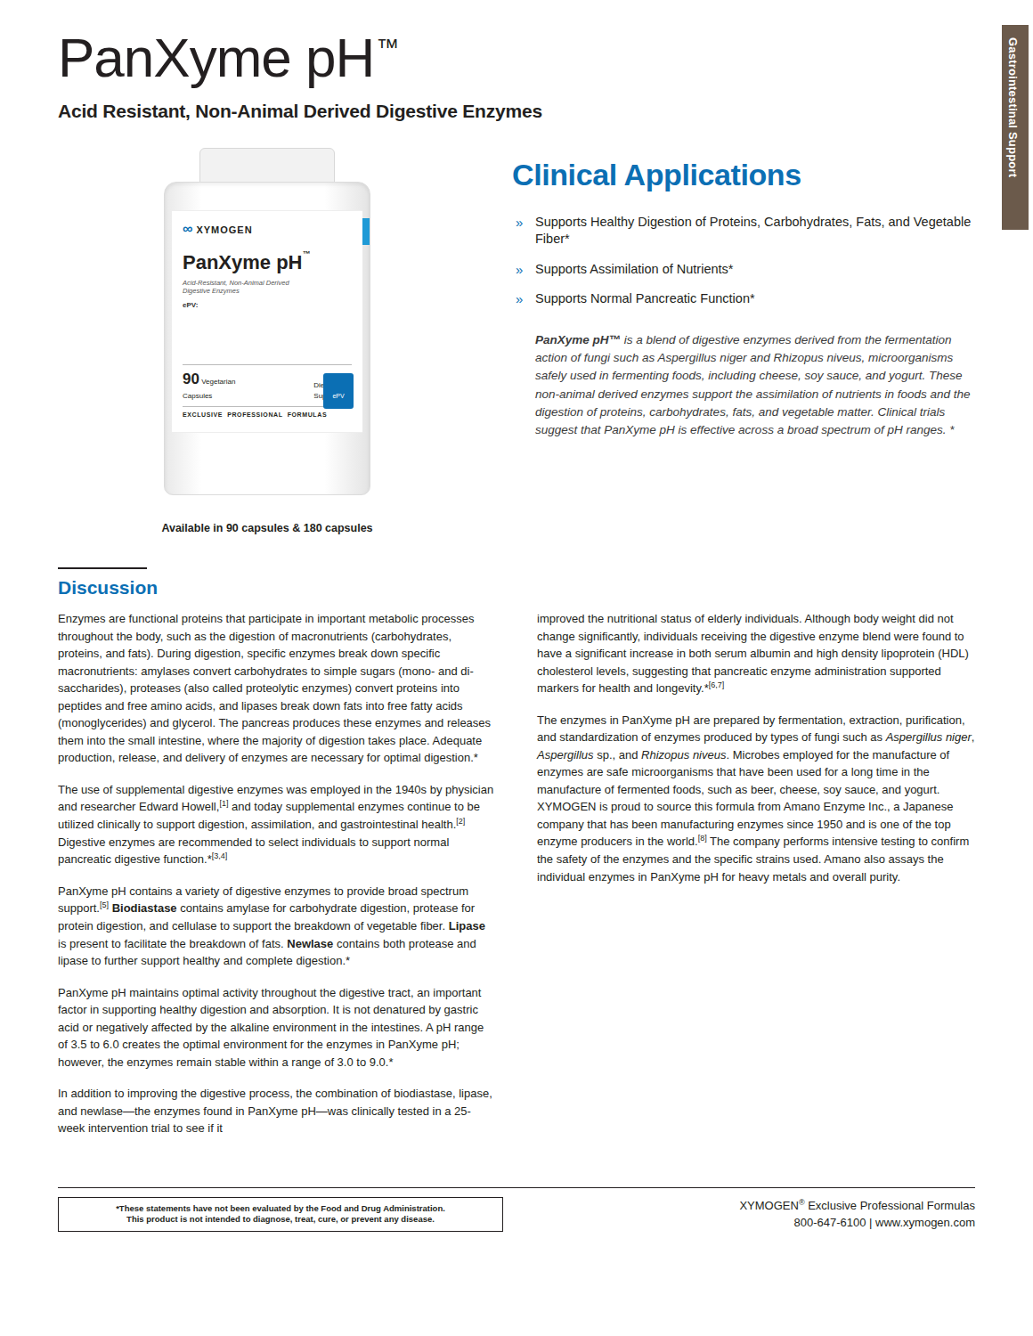Gastrointestinal Support
PanXyme pH™
Acid Resistant, Non-Animal Derived Digestive Enzymes
∞XYMOGEN
PanXyme pH™
Acid-Resistant, Non-Animal Derived
Digestive Enzymes
ePV:
90 Vegetarian
Capsules
Dietary
Supplement
EXCLUSIVE PROFESSIONAL FORMULAS
ePV
Available in 90 capsules & 180 capsules
Clinical Applications
Supports Healthy Digestion of Proteins, Carbohydrates, Fats, and Vegetable Fiber*
Supports Assimilation of Nutrients*
Supports Normal Pancreatic Function*
PanXyme pH™ is a blend of digestive enzymes derived from the fermentation action of fungi such as Aspergillus niger and Rhizopus niveus, microorganisms safely used in fermenting foods, including cheese, soy sauce, and yogurt. These non-animal derived enzymes support the assimilation of nutrients in foods and the digestion of proteins, carbohydrates, fats, and vegetable matter. Clinical trials suggest that PanXyme pH is effective across a broad spectrum of pH ranges. *
Discussion
Enzymes are functional proteins that participate in important metabolic processes throughout the body, such as the digestion of macronutrients (carbohydrates, proteins, and fats). During digestion, specific enzymes break down specific macronutrients: amylases convert carbohydrates to simple sugars (mono- and di-saccharides), proteases (also called proteolytic enzymes) convert proteins into peptides and free amino acids, and lipases break down fats into free fatty acids (monoglycerides) and glycerol. The pancreas produces these enzymes and releases them into the small intestine, where the majority of digestion takes place. Adequate production, release, and delivery of enzymes are necessary for optimal digestion.*
The use of supplemental digestive enzymes was employed in the 1940s by physician and researcher Edward Howell,[1] and today supplemental enzymes continue to be utilized clinically to support digestion, assimilation, and gastrointestinal health.[2] Digestive enzymes are recommended to select individuals to support normal pancreatic digestive function.*[3,4]
PanXyme pH contains a variety of digestive enzymes to provide broad spectrum support.[5] Biodiastase contains amylase for carbohydrate digestion, protease for protein digestion, and cellulase to support the breakdown of vegetable fiber. Lipase is present to facilitate the breakdown of fats. Newlase contains both protease and lipase to further support healthy and complete digestion.*
PanXyme pH maintains optimal activity throughout the digestive tract, an important factor in supporting healthy digestion and absorption. It is not denatured by gastric acid or negatively affected by the alkaline environment in the intestines. A pH range of 3.5 to 6.0 creates the optimal environment for the enzymes in PanXyme pH; however, the enzymes remain stable within a range of 3.0 to 9.0.*
In addition to improving the digestive process, the combination of biodiastase, lipase, and newlase—the enzymes found in PanXyme pH—was clinically tested in a 25-week intervention trial to see if it
improved the nutritional status of elderly individuals. Although body weight did not change significantly, individuals receiving the digestive enzyme blend were found to have a significant increase in both serum albumin and high density lipoprotein (HDL) cholesterol levels, suggesting that pancreatic enzyme administration supported markers for health and longevity.*[6,7]
The enzymes in PanXyme pH are prepared by fermentation, extraction, purification, and standardization of enzymes produced by types of fungi such as Aspergillus niger, Aspergillus sp., and Rhizopus niveus. Microbes employed for the manufacture of enzymes are safe microorganisms that have been used for a long time in the manufacture of fermented foods, such as beer, cheese, soy sauce, and yogurt. XYMOGEN is proud to source this formula from Amano Enzyme Inc., a Japanese company that has been manufacturing enzymes since 1950 and is one of the top enzyme producers in the world.[8] The company performs intensive testing to confirm the safety of the enzymes and the specific strains used. Amano also assays the individual enzymes in PanXyme pH for heavy metals and overall purity.
*These statements have not been evaluated by the Food and Drug Administration.
This product is not intended to diagnose, treat, cure, or prevent any disease.
XYMOGEN® Exclusive Professional Formulas
800-647-6100 | www.xymogen.com